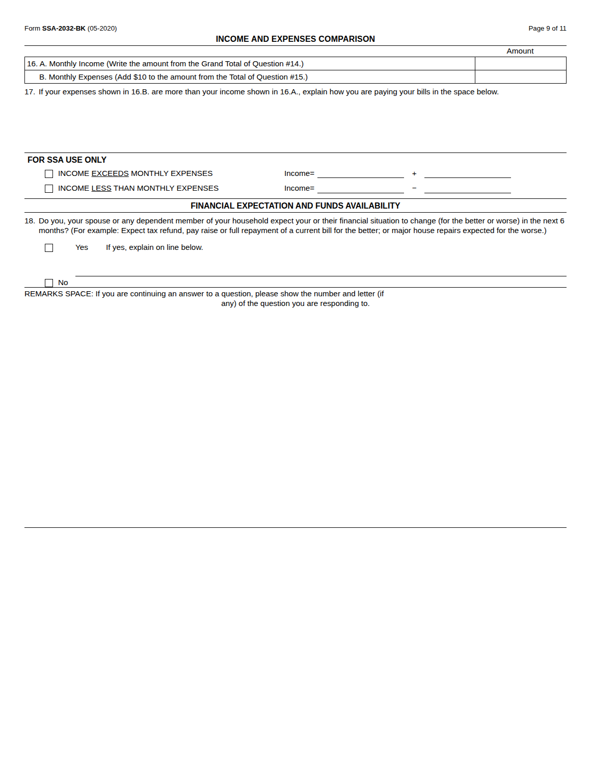Form SSA-2032-BK (05-2020)
Page 9 of 11
INCOME AND EXPENSES COMPARISON
Amount
| 16. A. Monthly Income (Write the amount from the Grand Total of Question #14.) | |
| B. Monthly Expenses (Add $10 to the amount from the Total of Question #15.) | |
17.
If your expenses shown in 16.B. are more than your income shown in 16.A., explain how you are paying your bills in the space below.
FOR SSA USE ONLY
INCOME EXCEEDS MONTHLY EXPENSES
Income=
+
INCOME LESS THAN MONTHLY EXPENSES
Income=
−
FINANCIAL EXPECTATION AND FUNDS AVAILABILITY
18.
Do you, your spouse or any dependent member of your household expect your or their financial situation to change (for the better or worse) in the next 6 months? (For example: Expect tax refund, pay raise or full repayment of a current bill for the better; or major house repairs expected for the worse.)
Yes
If yes, explain on line below.
No
REMARKS SPACE: If you are continuing an answer to a question, please show the number and letter (if
any) of the question you are responding to.